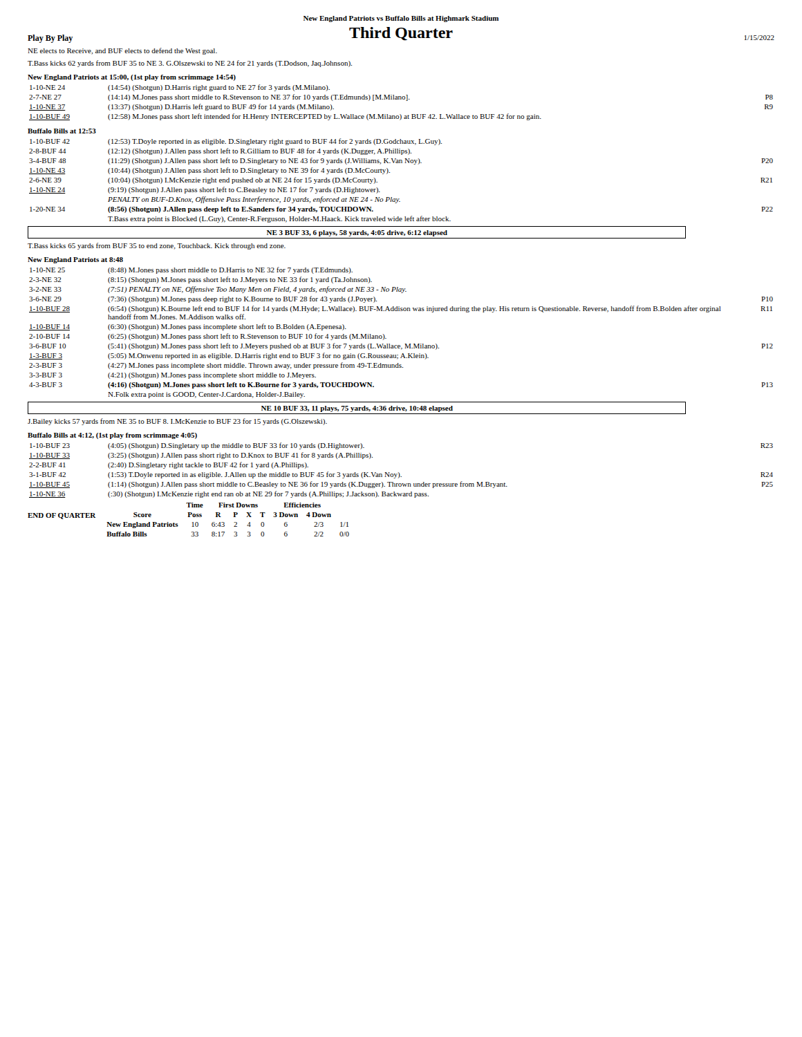New England Patriots vs Buffalo Bills at Highmark Stadium
Play By Play
Third Quarter
1/15/2022
NE elects to Receive, and BUF elects to defend the West goal.
T.Bass kicks 62 yards from BUF 35 to NE 3. G.Olszewski to NE 24 for 21 yards (T.Dodson, Jaq.Johnson).
New England Patriots at 15:00, (1st play from scrimmage 14:54)
| 1-10-NE 24 | (14:54) (Shotgun) D.Harris right guard to NE 27 for 3 yards (M.Milano). | |
| 2-7-NE 27 | (14:14) M.Jones pass short middle to R.Stevenson to NE 37 for 10 yards (T.Edmunds) [M.Milano]. | P8 |
| 1-10-NE 37 | (13:37) (Shotgun) D.Harris left guard to BUF 49 for 14 yards (M.Milano). | R9 |
| 1-10-BUF 49 | (12:58) M.Jones pass short left intended for H.Henry INTERCEPTED by L.Wallace (M.Milano) at BUF 42. L.Wallace to BUF 42 for no gain. | |
Buffalo Bills at 12:53
| 1-10-BUF 42 | (12:53) T.Doyle reported in as eligible. D.Singletary right guard to BUF 44 for 2 yards (D.Godchaux, L.Guy). | |
| 2-8-BUF 44 | (12:12) (Shotgun) J.Allen pass short left to R.Gilliam to BUF 48 for 4 yards (K.Dugger, A.Phillips). | |
| 3-4-BUF 48 | (11:29) (Shotgun) J.Allen pass short left to D.Singletary to NE 43 for 9 yards (J.Williams, K.Van Noy). | P20 |
| 1-10-NE 43 | (10:44) (Shotgun) J.Allen pass short left to D.Singletary to NE 39 for 4 yards (D.McCourty). | |
| 2-6-NE 39 | (10:04) (Shotgun) I.McKenzie right end pushed ob at NE 24 for 15 yards (D.McCourty). | R21 |
| 1-10-NE 24 | (9:19) (Shotgun) J.Allen pass short left to C.Beasley to NE 17 for 7 yards (D.Hightower). | |
| | PENALTY on BUF-D.Knox, Offensive Pass Interference, 10 yards, enforced at NE 24 - No Play. | |
| 1-20-NE 34 | (8:56) (Shotgun) J.Allen pass deep left to E.Sanders for 34 yards, TOUCHDOWN. | P22 |
| | T.Bass extra point is Blocked (L.Guy), Center-R.Ferguson, Holder-M.Haack. Kick traveled wide left after block. | |
NE 3 BUF 33, 6 plays, 58 yards, 4:05 drive, 6:12 elapsed
T.Bass kicks 65 yards from BUF 35 to end zone, Touchback. Kick through end zone.
New England Patriots at 8:48
| 1-10-NE 25 | (8:48) M.Jones pass short middle to D.Harris to NE 32 for 7 yards (T.Edmunds). | |
| 2-3-NE 32 | (8:15) (Shotgun) M.Jones pass short left to J.Meyers to NE 33 for 1 yard (Ta.Johnson). | |
| 3-2-NE 33 | (7:51) PENALTY on NE, Offensive Too Many Men on Field, 4 yards, enforced at NE 33 - No Play. | |
| 3-6-NE 29 | (7:36) (Shotgun) M.Jones pass deep right to K.Bourne to BUF 28 for 43 yards (J.Poyer). | P10 |
| 1-10-BUF 28 | (6:54) (Shotgun) K.Bourne left end to BUF 14 for 14 yards (M.Hyde; L.Wallace). BUF-M.Addison was injured during the play. His return is Questionable. Reverse, handoff from B.Bolden after orginal handoff from M.Jones. M.Addison walks off. | R11 |
| 1-10-BUF 14 | (6:30) (Shotgun) M.Jones pass incomplete short left to B.Bolden (A.Epenesa). | |
| 2-10-BUF 14 | (6:25) (Shotgun) M.Jones pass short left to R.Stevenson to BUF 10 for 4 yards (M.Milano). | |
| 3-6-BUF 10 | (5:41) (Shotgun) M.Jones pass short left to J.Meyers pushed ob at BUF 3 for 7 yards (L.Wallace, M.Milano). | P12 |
| 1-3-BUF 3 | (5:05) M.Onwenu reported in as eligible. D.Harris right end to BUF 3 for no gain (G.Rousseau; A.Klein). | |
| 2-3-BUF 3 | (4:27) M.Jones pass incomplete short middle. Thrown away, under pressure from 49-T.Edmunds. | |
| 3-3-BUF 3 | (4:21) (Shotgun) M.Jones pass incomplete short middle to J.Meyers. | |
| 4-3-BUF 3 | (4:16) (Shotgun) M.Jones pass short left to K.Bourne for 3 yards, TOUCHDOWN. | P13 |
| | N.Folk extra point is GOOD, Center-J.Cardona, Holder-J.Bailey. | |
NE 10 BUF 33, 11 plays, 75 yards, 4:36 drive, 10:48 elapsed
J.Bailey kicks 57 yards from NE 35 to BUF 8. I.McKenzie to BUF 23 for 15 yards (G.Olszewski).
Buffalo Bills at 4:12, (1st play from scrimmage 4:05)
| 1-10-BUF 23 | (4:05) (Shotgun) D.Singletary up the middle to BUF 33 for 10 yards (D.Hightower). | R23 |
| 1-10-BUF 33 | (3:25) (Shotgun) J.Allen pass short right to D.Knox to BUF 41 for 8 yards (A.Phillips). | |
| 2-2-BUF 41 | (2:40) D.Singletary right tackle to BUF 42 for 1 yard (A.Phillips). | |
| 3-1-BUF 42 | (1:53) T.Doyle reported in as eligible. J.Allen up the middle to BUF 45 for 3 yards (K.Van Noy). | R24 |
| 1-10-BUF 45 | (1:14) (Shotgun) J.Allen pass short middle to C.Beasley to NE 36 for 19 yards (K.Dugger). Thrown under pressure from M.Bryant. | P25 |
| 1-10-NE 36 | (:30) (Shotgun) I.McKenzie right end ran ob at NE 29 for 7 yards (A.Phillips; J.Jackson). Backward pass. | |
END OF QUARTER
| | Time | First Downs | Efficiencies |
| --- | --- | --- | --- |
| Score | Poss | R | P | X | T | 3 Down | 4 Down |
| New England Patriots | 10 | 6:43 | 2 | 4 | 0 | 6 | 2/3 | 1/1 |
| Buffalo Bills | 33 | 8:17 | 3 | 3 | 0 | 6 | 2/2 | 0/0 |